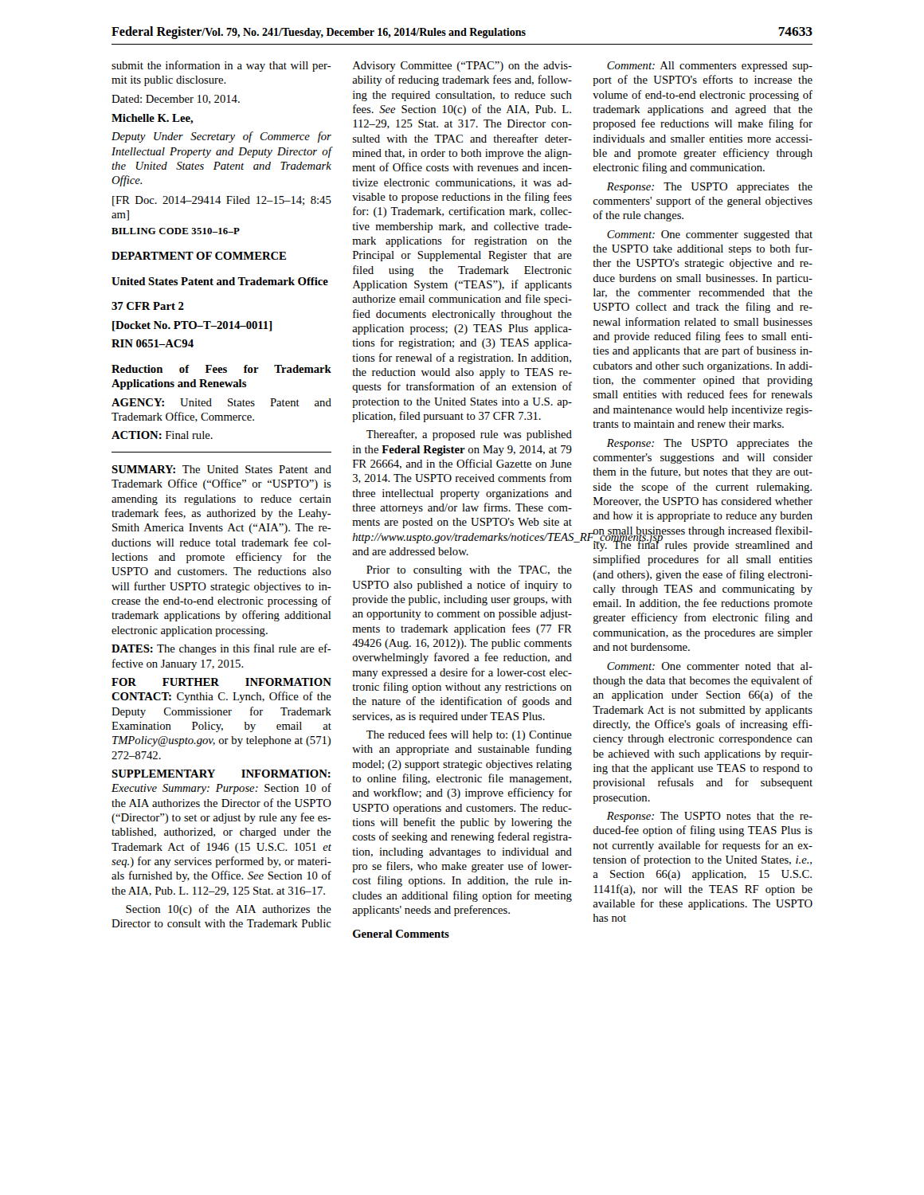Federal Register/Vol. 79, No. 241/Tuesday, December 16, 2014/Rules and Regulations
74633
submit the information in a way that will permit its public disclosure.
Dated: December 10, 2014.
Michelle K. Lee,
Deputy Under Secretary of Commerce for Intellectual Property and Deputy Director of the United States Patent and Trademark Office.
[FR Doc. 2014–29414 Filed 12–15–14; 8:45 am]
BILLING CODE 3510–16–P
DEPARTMENT OF COMMERCE
United States Patent and Trademark Office
37 CFR Part 2
[Docket No. PTO–T–2014–0011]
RIN 0651–AC94
Reduction of Fees for Trademark Applications and Renewals
AGENCY: United States Patent and Trademark Office, Commerce.
ACTION: Final rule.
SUMMARY: The United States Patent and Trademark Office (“Office” or “USPTO”) is amending its regulations to reduce certain trademark fees, as authorized by the Leahy-Smith America Invents Act (“AIA”). The reductions will reduce total trademark fee collections and promote efficiency for the USPTO and customers. The reductions also will further USPTO strategic objectives to increase the end-to-end electronic processing of trademark applications by offering additional electronic application processing.
DATES: The changes in this final rule are effective on January 17, 2015.
FOR FURTHER INFORMATION CONTACT: Cynthia C. Lynch, Office of the Deputy Commissioner for Trademark Examination Policy, by email at TMPolicy@uspto.gov, or by telephone at (571) 272–8742.
SUPPLEMENTARY INFORMATION: Executive Summary: Purpose: Section 10 of the AIA authorizes the Director of the USPTO (“Director”) to set or adjust by rule any fee established, authorized, or charged under the Trademark Act of 1946 (15 U.S.C. 1051 et seq.) for any services performed by, or materials furnished by, the Office. See Section 10 of the AIA, Pub. L. 112–29, 125 Stat. at 316–17.
Section 10(c) of the AIA authorizes the Director to consult with the Trademark Public Advisory Committee (“TPAC”) on the advisability of reducing trademark fees and, following the required consultation, to reduce such fees. See Section 10(c) of the AIA, Pub. L. 112–29, 125 Stat. at 317. The Director consulted with the TPAC and thereafter determined that, in order to both improve the alignment of Office costs with revenues and incentivize electronic communications, it was advisable to propose reductions in the filing fees for: (1) Trademark, certification mark, collective membership mark, and collective trademark applications for registration on the Principal or Supplemental Register that are filed using the Trademark Electronic Application System (“TEAS”), if applicants authorize email communication and file specified documents electronically throughout the application process; (2) TEAS Plus applications for registration; and (3) TEAS applications for renewal of a registration. In addition, the reduction would also apply to TEAS requests for transformation of an extension of protection to the United States into a U.S. application, filed pursuant to 37 CFR 7.31.
Thereafter, a proposed rule was published in the Federal Register on May 9, 2014, at 79 FR 26664, and in the Official Gazette on June 3, 2014. The USPTO received comments from three intellectual property organizations and three attorneys and/or law firms. These comments are posted on the USPTO's Web site at http://www.uspto.gov/trademarks/notices/TEAS_RF_comments.jsp and are addressed below.
Prior to consulting with the TPAC, the USPTO also published a notice of inquiry to provide the public, including user groups, with an opportunity to comment on possible adjustments to trademark application fees (77 FR 49426 (Aug. 16, 2012)). The public comments overwhelmingly favored a fee reduction, and many expressed a desire for a lower-cost electronic filing option without any restrictions on the nature of the identification of goods and services, as is required under TEAS Plus.
The reduced fees will help to: (1) Continue with an appropriate and sustainable funding model; (2) support strategic objectives relating to online filing, electronic file management, and workflow; and (3) improve efficiency for USPTO operations and customers. The reductions will benefit the public by lowering the costs of seeking and renewing federal registration, including advantages to individual and pro se filers, who make greater use of lower-cost filing options. In addition, the rule includes an additional filing option for meeting applicants' needs and preferences.
General Comments
Comment: All commenters expressed support of the USPTO's efforts to increase the volume of end-to-end electronic processing of trademark applications and agreed that the proposed fee reductions will make filing for individuals and smaller entities more accessible and promote greater efficiency through electronic filing and communication.
Response: The USPTO appreciates the commenters' support of the general objectives of the rule changes.
Comment: One commenter suggested that the USPTO take additional steps to both further the USPTO's strategic objective and reduce burdens on small businesses. In particular, the commenter recommended that the USPTO collect and track the filing and renewal information related to small businesses and provide reduced filing fees to small entities and applicants that are part of business incubators and other such organizations. In addition, the commenter opined that providing small entities with reduced fees for renewals and maintenance would help incentivize registrants to maintain and renew their marks.
Response: The USPTO appreciates the commenter's suggestions and will consider them in the future, but notes that they are outside the scope of the current rulemaking. Moreover, the USPTO has considered whether and how it is appropriate to reduce any burden on small businesses through increased flexibility. The final rules provide streamlined and simplified procedures for all small entities (and others), given the ease of filing electronically through TEAS and communicating by email. In addition, the fee reductions promote greater efficiency from electronic filing and communication, as the procedures are simpler and not burdensome.
Comment: One commenter noted that although the data that becomes the equivalent of an application under Section 66(a) of the Trademark Act is not submitted by applicants directly, the Office's goals of increasing efficiency through electronic correspondence can be achieved with such applications by requiring that the applicant use TEAS to respond to provisional refusals and for subsequent prosecution.
Response: The USPTO notes that the reduced-fee option of filing using TEAS Plus is not currently available for requests for an extension of protection to the United States, i.e., a Section 66(a) application, 15 U.S.C. 1141f(a), nor will the TEAS RF option be available for these applications. The USPTO has not